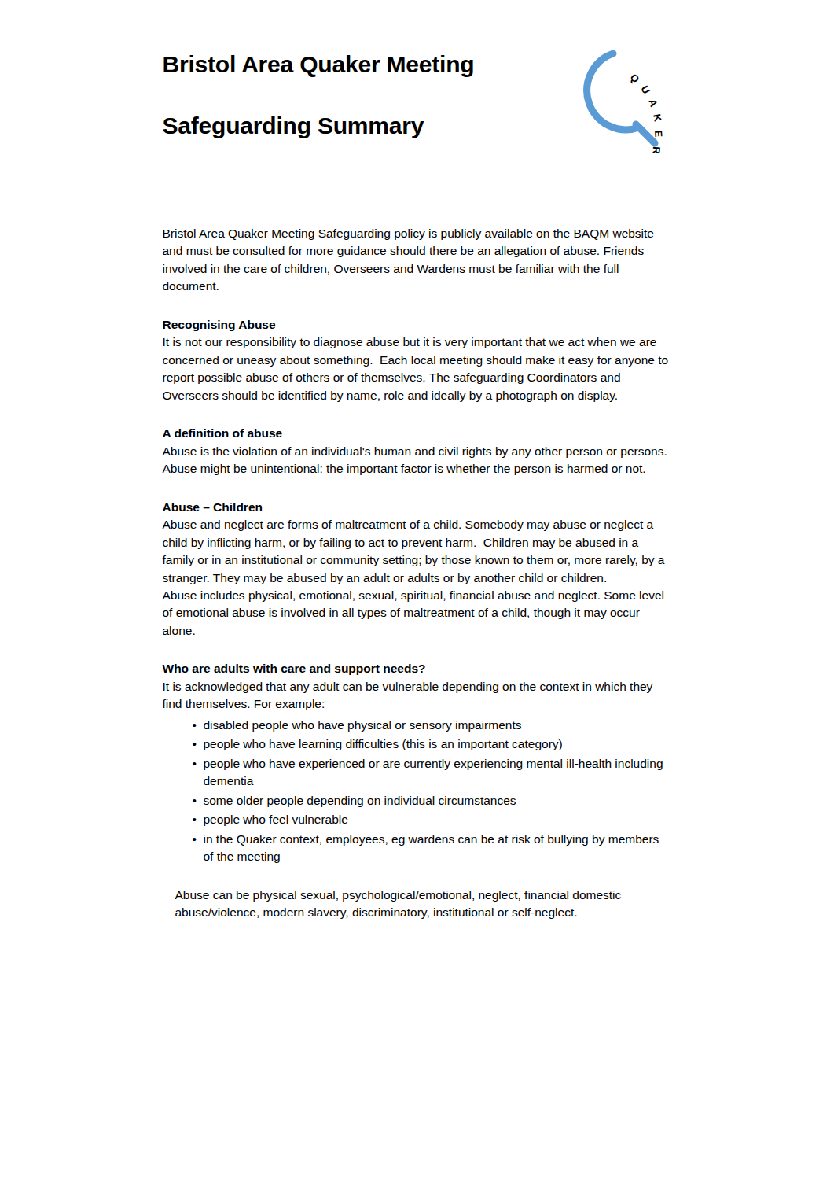Bristol Area Quaker Meeting
Safeguarding Summary
Q U A K E R S
Bristol Area Quaker Meeting Safeguarding policy is publicly available on the BAQM website and must be consulted for more guidance should there be an allegation of abuse. Friends involved in the care of children, Overseers and Wardens must be familiar with the full document.
Recognising Abuse
It is not our responsibility to diagnose abuse but it is very important that we act when we are concerned or uneasy about something. Each local meeting should make it easy for anyone to report possible abuse of others or of themselves. The safeguarding Coordinators and Overseers should be identified by name, role and ideally by a photograph on display.
A definition of abuse
Abuse is the violation of an individual's human and civil rights by any other person or persons. Abuse might be unintentional: the important factor is whether the person is harmed or not.
Abuse – Children
Abuse and neglect are forms of maltreatment of a child. Somebody may abuse or neglect a child by inflicting harm, or by failing to act to prevent harm. Children may be abused in a family or in an institutional or community setting; by those known to them or, more rarely, by a stranger. They may be abused by an adult or adults or by another child or children.
Abuse includes physical, emotional, sexual, spiritual, financial abuse and neglect. Some level of emotional abuse is involved in all types of maltreatment of a child, though it may occur alone.
Who are adults with care and support needs?
It is acknowledged that any adult can be vulnerable depending on the context in which they find themselves. For example:
disabled people who have physical or sensory impairments
people who have learning difficulties (this is an important category)
people who have experienced or are currently experiencing mental ill-health including dementia
some older people depending on individual circumstances
people who feel vulnerable
in the Quaker context, employees, eg wardens can be at risk of bullying by members of the meeting
Abuse can be physical sexual, psychological/emotional, neglect, financial domestic abuse/violence, modern slavery, discriminatory, institutional or self-neglect.